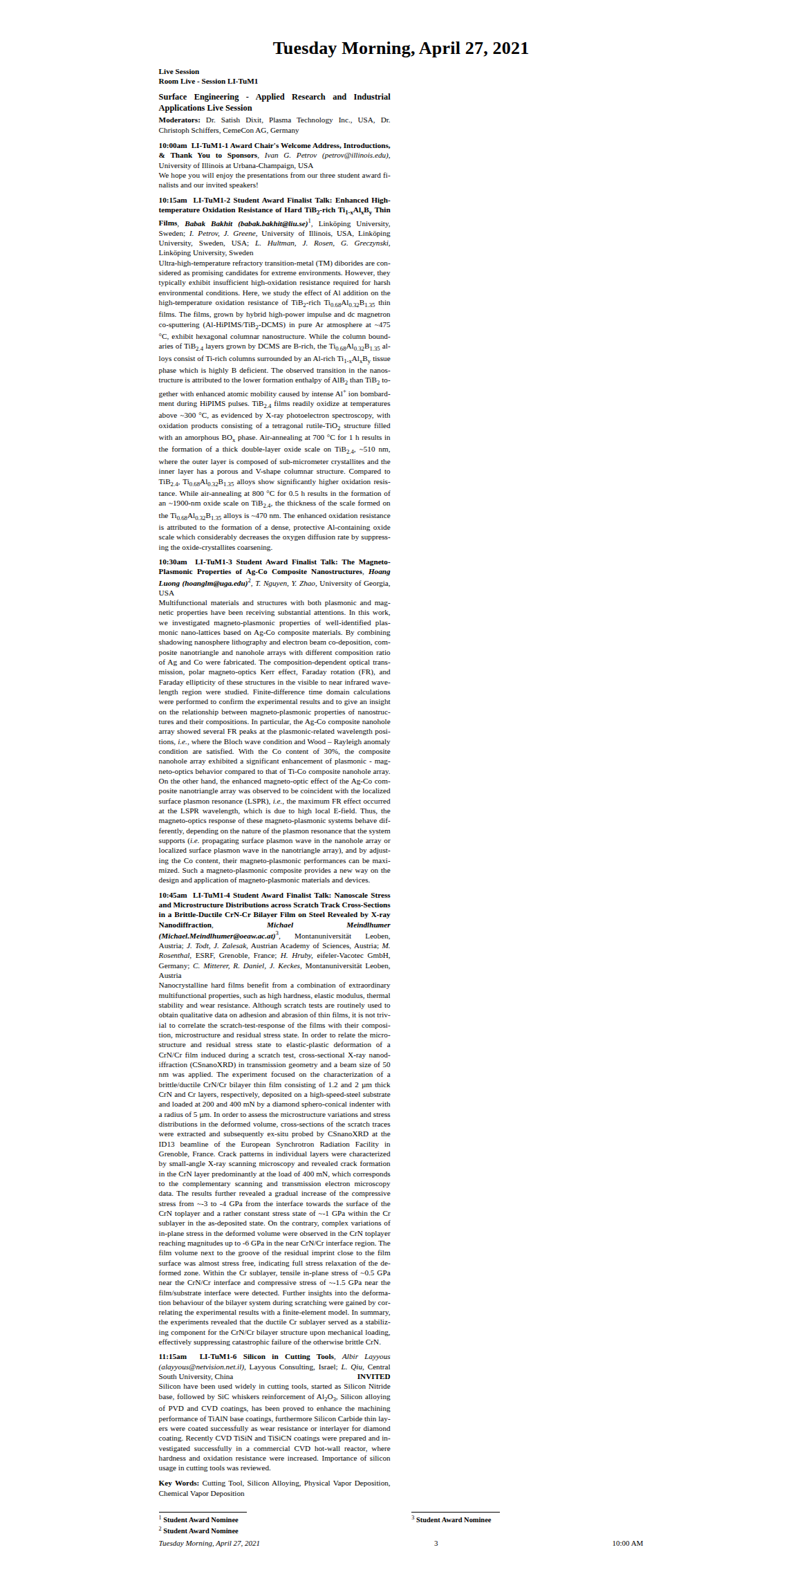Tuesday Morning, April 27, 2021
Live Session
Room Live - Session LI-TuM1
Surface Engineering - Applied Research and Industrial Applications Live Session
Moderators: Dr. Satish Dixit, Plasma Technology Inc., USA, Dr. Christoph Schiffers, CemeCon AG, Germany
10:00am LI-TuM1-1 Award Chair's Welcome Address, Introductions, & Thank You to Sponsors, Ivan G. Petrov (petrov@illinois.edu), University of Illinois at Urbana-Champaign, USA
We hope you will enjoy the presentations from our three student award finalists and our invited speakers!
10:15am LI-TuM1-2 Student Award Finalist Talk: Enhanced High-temperature Oxidation Resistance of Hard TiB2-rich Ti1-x Alx By Thin Films, Babak Bakhit (babak.bakhit@liu.se) 1, Linköping University, Sweden; I. Petrov, J. Greene, University of Illinois, USA, Linköping University, Sweden, USA; L. Hultman, J. Rosen, G. Greczynski, Linköping University, Sweden
Ultra-high-temperature refractory transition-metal (TM) diborides are considered as promising candidates for extreme environments. However, they typically exhibit insufficient high-oxidation resistance required for harsh environmental conditions. Here, we study the effect of Al addition on the high-temperature oxidation resistance of TiB2-rich Ti0.68 Al0.32 B1.35 thin films. The films, grown by hybrid high-power impulse and dc magnetron co-sputtering (Al-HiPIMS/TiB2-DCMS) in pure Ar atmosphere at ~475 °C, exhibit hexagonal columnar nanostructure. While the column boundaries of TiB2.4 layers grown by DCMS are B-rich, the Ti0.68 Al0.32 B1.35 alloys consist of Ti-rich columns surrounded by an Al-rich Ti1-x Alx By tissue phase which is highly B deficient. The observed transition in the nanostructure is attributed to the lower formation enthalpy of AlB2 than TiB2 together with enhanced atomic mobility caused by intense Al+ ion bombardment during HiPIMS pulses. TiB2.4 films readily oxidize at temperatures above ~300 °C, as evidenced by X-ray photoelectron spectroscopy, with oxidation products consisting of a tetragonal rutile-TiO2 structure filled with an amorphous BOx phase. Air-annealing at 700 °C for 1 h results in the formation of a thick double-layer oxide scale on TiB2.4, ~510 nm, where the outer layer is composed of sub-micrometer crystallites and the inner layer has a porous and V-shape columnar structure. Compared to TiB2.4, Ti0.68 Al0.32 B1.35 alloys show significantly higher oxidation resistance. While air-annealing at 800 °C for 0.5 h results in the formation of an ~1900-nm oxide scale on TiB2.4, the thickness of the scale formed on the Ti0.68 Al0.32 B1.35 alloys is ~470 nm. The enhanced oxidation resistance is attributed to the formation of a dense, protective Al-containing oxide scale which considerably decreases the oxygen diffusion rate by suppressing the oxide-crystallites coarsening.
10:30am LI-TuM1-3 Student Award Finalist Talk: The Magneto-Plasmonic Properties of Ag-Co Composite Nanostructures, Hoang Luong (hoanglm@uga.edu) 2, T. Nguyen, Y. Zhao, University of Georgia, USA
Multifunctional materials and structures with both plasmonic and magnetic properties have been receiving substantial attentions. In this work, we investigated magneto-plasmonic properties of well-identified plasmonic nano-lattices based on Ag-Co composite materials. By combining shadowing nanosphere lithography and electron beam co-deposition, composite nanotriangle and nanohole arrays with different composition ratio of Ag and Co were fabricated. The composition-dependent optical transmission, polar magneto-optics Kerr effect, Faraday rotation (FR), and Faraday ellipticity of these structures in the visible to near infrared wavelength region were studied. Finite-difference time domain calculations were performed to confirm the experimental results and to give an insight on the relationship between magneto-plasmonic properties of nanostructures and their compositions. In particular, the Ag-Co composite nanohole array showed several FR peaks at the plasmonic-related wavelength positions, i.e., where the Bloch wave condition and Wood – Rayleigh anomaly condition are satisfied. With the Co content of 30%, the composite nanohole array exhibited a significant enhancement of plasmonic - magneto-optics behavior compared to that of Ti-Co composite nanohole array. On the other hand, the enhanced magneto-optic effect of the Ag-Co composite nanotriangle array was observed to be coincident with the localized surface plasmon resonance (LSPR), i.e., the maximum FR effect occurred at the LSPR wavelength, which is due to high local E-field. Thus, the magneto-optics response of these magneto-plasmonic systems behave differently, depending on the nature of the plasmon resonance that the system supports (i.e. propagating surface plasmon wave in the nanohole array or localized surface plasmon wave in the nanotriangle array), and by adjusting the Co content, their magneto-plasmonic performances can be maximized. Such a magneto-plasmonic composite provides a new way on the design and application of magneto-plasmonic materials and devices.
10:45am LI-TuM1-4 Student Award Finalist Talk: Nanoscale Stress and Microstructure Distributions across Scratch Track Cross-Sections in a Brittle-Ductile CrN-Cr Bilayer Film on Steel Revealed by X-ray Nanodiffraction, Michael Meindlhumer (Michael.Meindlhumer@oeaw.ac.at) 3, Montanuniversität Leoben, Austria; J. Todt, J. Zalesak, Austrian Academy of Sciences, Austria; M. Rosenthal, ESRF, Grenoble, France; H. Hruby, eifeler-Vacotec GmbH, Germany; C. Mitterer, R. Daniel, J. Keckes, Montanuniversität Leoben, Austria
Nanocrystalline hard films benefit from a combination of extraordinary multifunctional properties, such as high hardness, elastic modulus, thermal stability and wear resistance. Although scratch tests are routinely used to obtain qualitative data on adhesion and abrasion of thin films, it is not trivial to correlate the scratch-test-response of the films with their composition, microstructure and residual stress state. In order to relate the microstructure and residual stress state to elastic-plastic deformation of a CrN/Cr film induced during a scratch test, cross-sectional X-ray nanodiffraction (CSnanoXRD) in transmission geometry and a beam size of 50 nm was applied. The experiment focused on the characterization of a brittle/ductile CrN/Cr bilayer thin film consisting of 1.2 and 2 µm thick CrN and Cr layers, respectively, deposited on a high-speed-steel substrate and loaded at 200 and 400 mN by a diamond sphero-conical indenter with a radius of 5 µm. In order to assess the microstructure variations and stress distributions in the deformed volume, cross-sections of the scratch traces were extracted and subsequently ex-situ probed by CSnanoXRD at the ID13 beamline of the European Synchrotron Radiation Facility in Grenoble, France. Crack patterns in individual layers were characterized by small-angle X-ray scanning microscopy and revealed crack formation in the CrN layer predominantly at the load of 400 mN, which corresponds to the complementary scanning and transmission electron microscopy data. The results further revealed a gradual increase of the compressive stress from ~-3 to -4 GPa from the interface towards the surface of the CrN toplayer and a rather constant stress state of ~-1 GPa within the Cr sublayer in the as-deposited state. On the contrary, complex variations of in-plane stress in the deformed volume were observed in the CrN toplayer reaching magnitudes up to -6 GPa in the near CrN/Cr interface region. The film volume next to the groove of the residual imprint close to the film surface was almost stress free, indicating full stress relaxation of the deformed zone. Within the Cr sublayer, tensile in-plane stress of ~0.5 GPa near the CrN/Cr interface and compressive stress of ~-1.5 GPa near the film/substrate interface were detected. Further insights into the deformation behaviour of the bilayer system during scratching were gained by correlating the experimental results with a finite-element model. In summary, the experiments revealed that the ductile Cr sublayer served as a stabilizing component for the CrN/Cr bilayer structure upon mechanical loading, effectively suppressing catastrophic failure of the otherwise brittle CrN.
11:15am LI-TuM1-6 Silicon in Cutting Tools, Albir Layyous (alayyous@netvision.net.il), Layyous Consulting, Israel; L. Qiu, Central South University, China INVITED
Silicon have been used widely in cutting tools, started as Silicon Nitride base, followed by SiC whiskers reinforcement of Al2 O3, Silicon alloying of PVD and CVD coatings, has been proved to enhance the machining performance of TiAlN base coatings, furthermore Silicon Carbide thin layers were coated successfully as wear resistance or interlayer for diamond coating. Recently CVD TiSiN and TiSiCN coatings were prepared and investigated successfully in a commercial CVD hot-wall reactor, where hardness and oxidation resistance were increased. Importance of silicon usage in cutting tools was reviewed.
Key Words: Cutting Tool, Silicon Alloying, Physical Vapor Deposition, Chemical Vapor Deposition
1 Student Award Nominee
2 Student Award Nominee
3 Student Award Nominee
Tuesday Morning, April 27, 2021
3
10:00 AM